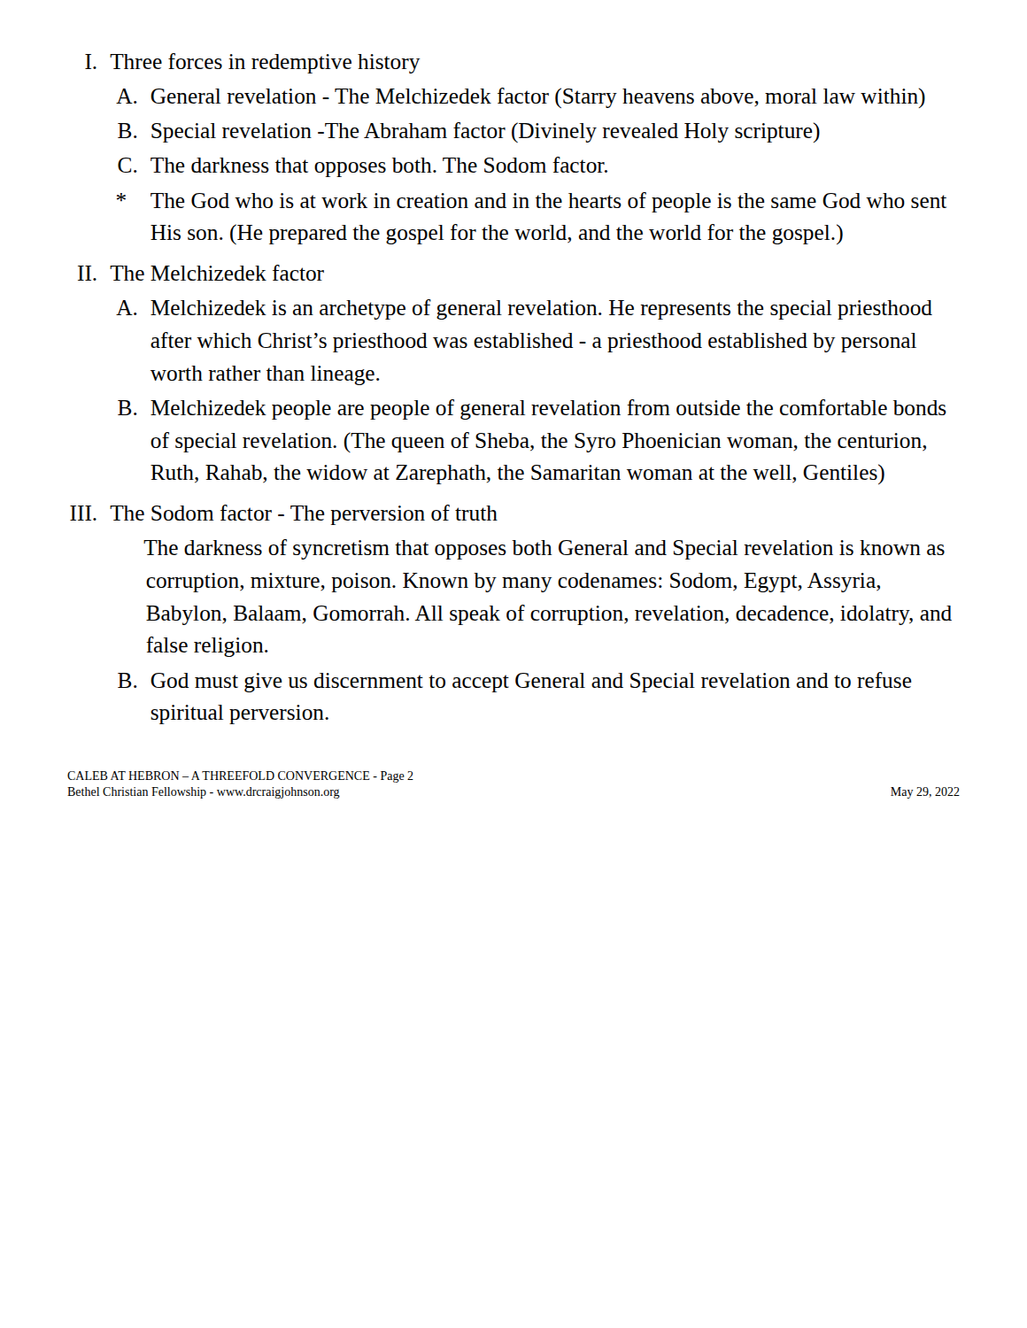Three forces in redemptive history
General revelation - The Melchizedek factor (Starry heavens above, moral law within)
Special revelation -The Abraham factor (Divinely revealed Holy scripture)
The darkness that opposes both. The Sodom factor.
*The God who is at work in creation and in the hearts of people is the same God who sent His son. (He prepared the gospel for the world, and the world for the gospel.)
The Melchizedek factor
Melchizedek is an archetype of general revelation. He represents the special priesthood after which Christ’s priesthood was established - a priesthood established by personal worth rather than lineage.
Melchizedek people are people of general revelation from outside the comfortable bonds of special revelation. (The queen of Sheba, the Syro Phoenician woman, the centurion, Ruth, Rahab, the widow at Zarephath, the Samaritan woman at the well, Gentiles)
The Sodom factor - The perversion of truth
The darkness of syncretism that opposes both General and Special revelation is known as corruption, mixture, poison. Known by many codenames: Sodom, Egypt, Assyria, Babylon, Balaam, Gomorrah. All speak of corruption, revelation, decadence, idolatry, and false religion.
God must give us discernment to accept General and Special revelation and to refuse spiritual perversion.
CALEB AT HEBRON – A THREEFOLD CONVERGENCE - Page 2
Bethel Christian Fellowship - www.drcraigjohnson.org May 29, 2022